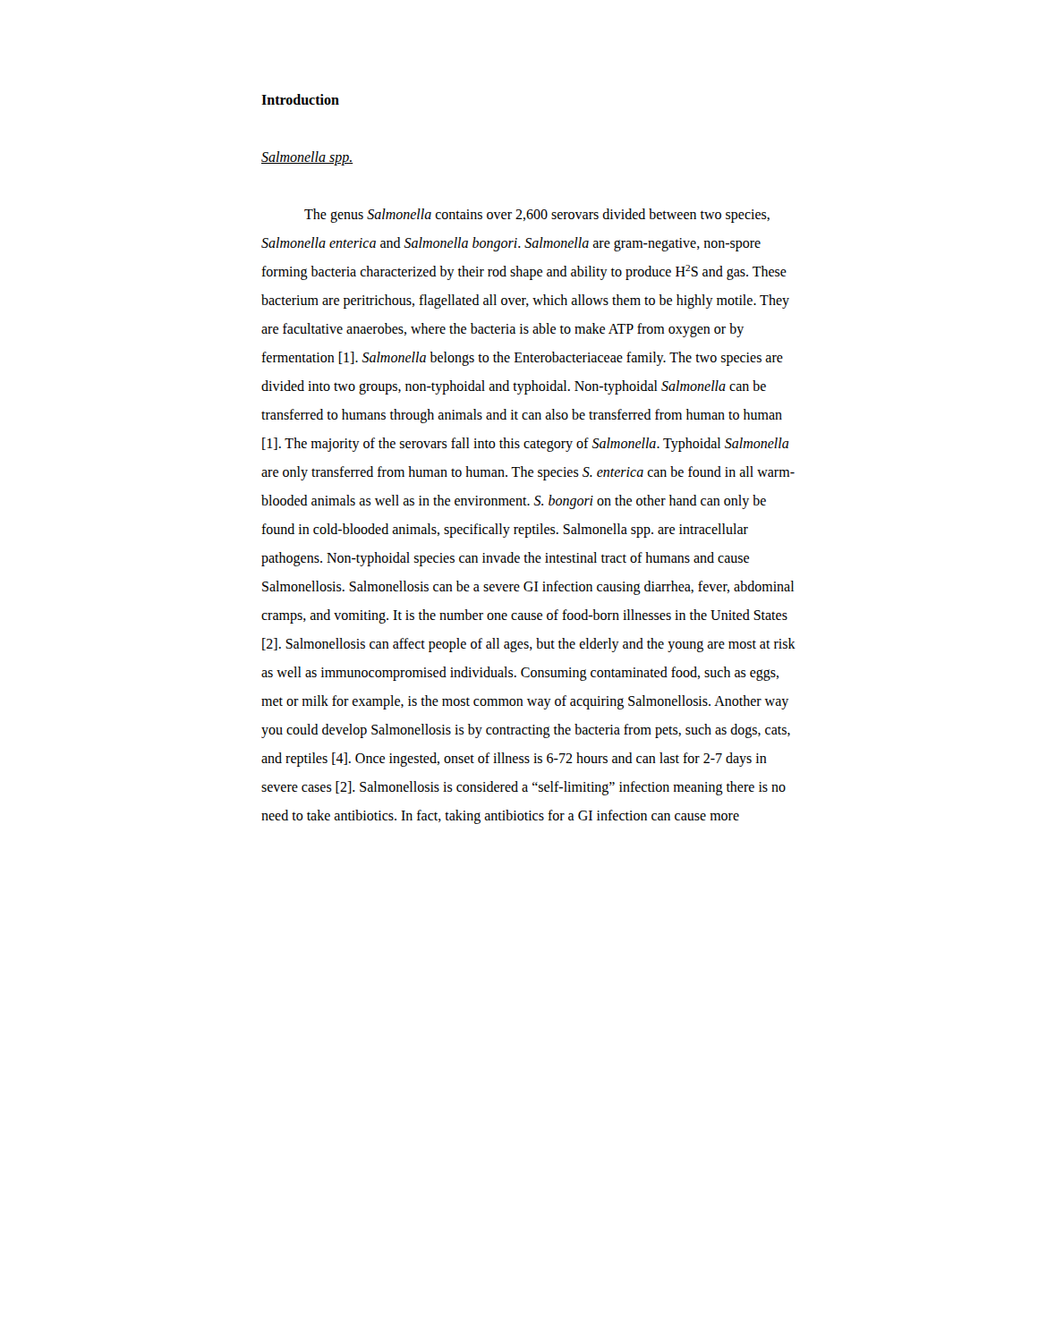Introduction
Salmonella spp.
The genus Salmonella contains over 2,600 serovars divided between two species, Salmonella enterica and Salmonella bongori. Salmonella are gram-negative, non-spore forming bacteria characterized by their rod shape and ability to produce H2S and gas. These bacterium are peritrichous, flagellated all over, which allows them to be highly motile. They are facultative anaerobes, where the bacteria is able to make ATP from oxygen or by fermentation [1]. Salmonella belongs to the Enterobacteriaceae family. The two species are divided into two groups, non-typhoidal and typhoidal. Non-typhoidal Salmonella can be transferred to humans through animals and it can also be transferred from human to human [1]. The majority of the serovars fall into this category of Salmonella. Typhoidal Salmonella are only transferred from human to human. The species S. enterica can be found in all warm-blooded animals as well as in the environment. S. bongori on the other hand can only be found in cold-blooded animals, specifically reptiles. Salmonella spp. are intracellular pathogens. Non-typhoidal species can invade the intestinal tract of humans and cause Salmonellosis. Salmonellosis can be a severe GI infection causing diarrhea, fever, abdominal cramps, and vomiting. It is the number one cause of food-born illnesses in the United States [2]. Salmonellosis can affect people of all ages, but the elderly and the young are most at risk as well as immunocompromised individuals. Consuming contaminated food, such as eggs, met or milk for example, is the most common way of acquiring Salmonellosis. Another way you could develop Salmonellosis is by contracting the bacteria from pets, such as dogs, cats, and reptiles [4]. Once ingested, onset of illness is 6-72 hours and can last for 2-7 days in severe cases [2]. Salmonellosis is considered a “self-limiting” infection meaning there is no need to take antibiotics. In fact, taking antibiotics for a GI infection can cause more